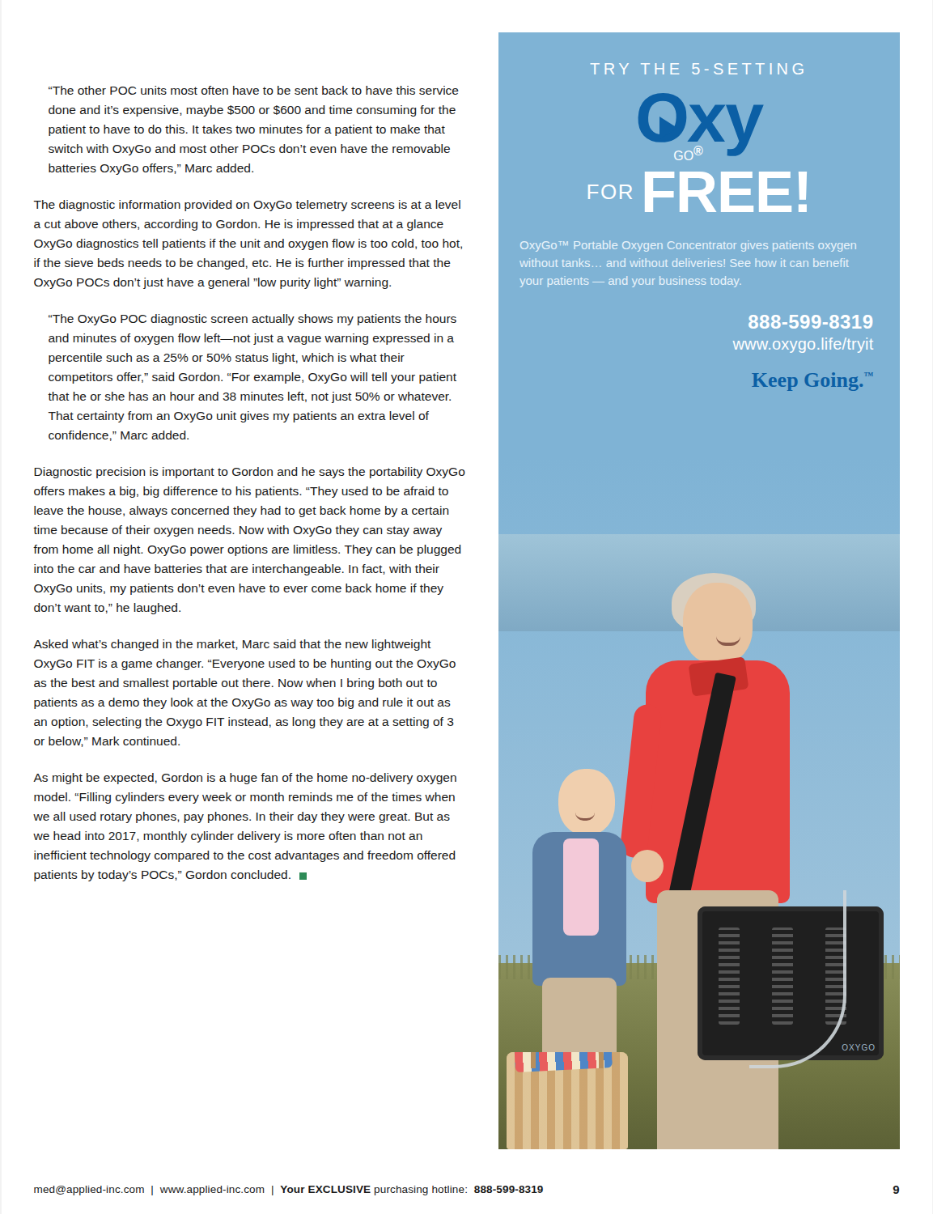“The other POC units most often have to be sent back to have this service done and it’s expensive, maybe $500 or $600 and time consuming for the patient to have to do this. It takes two minutes for a patient to make that switch with OxyGo and most other POCs don’t even have the removable batteries OxyGo offers,” Marc added.
The diagnostic information provided on OxyGo telemetry screens is at a level a cut above others, according to Gordon. He is impressed that at a glance OxyGo diagnostics tell patients if the unit and oxygen flow is too cold, too hot, if the sieve beds needs to be changed, etc. He is further impressed that the OxyGo POCs don’t just have a general ”low purity light” warning.
“The OxyGo POC diagnostic screen actually shows my patients the hours and minutes of oxygen flow left—not just a vague warning expressed in a percentile such as a 25% or 50% status light, which is what their competitors offer,” said Gordon. “For example, OxyGo will tell your patient that he or she has an hour and 38 minutes left, not just 50% or whatever. That certainty from an OxyGo unit gives my patients an extra level of confidence,” Marc added.
Diagnostic precision is important to Gordon and he says the portability OxyGo offers makes a big, big difference to his patients. “They used to be afraid to leave the house, always concerned they had to get back home by a certain time because of their oxygen needs. Now with OxyGo they can stay away from home all night. OxyGo power options are limitless. They can be plugged into the car and have batteries that are interchangeable. In fact, with their OxyGo units, my patients don’t even have to ever come back home if they don’t want to,” he laughed.
Asked what’s changed in the market, Marc said that the new lightweight OxyGo FIT is a game changer. “Everyone used to be hunting out the OxyGo as the best and smallest portable out there. Now when I bring both out to patients as a demo they look at the OxyGo as way too big and rule it out as an option, selecting the Oxygo FIT instead, as long they are at a setting of 3 or below,” Mark continued.
As might be expected, Gordon is a huge fan of the home no-delivery oxygen model. “Filling cylinders every week or month reminds me of the times when we all used rotary phones, pay phones. In their day they were great. But as we head into 2017, monthly cylinder delivery is more often than not an inefficient technology compared to the cost advantages and freedom offered patients by today’s POCs,” Gordon concluded.
TRY THE 5-SETTING
Oxy
GO®
FOR FREE!
OxyGo™ Portable Oxygen Concentrator gives patients oxygen without tanks… and without deliveries! See how it can benefit your patients — and your business today.
888-599-8319
www.oxygo.life/tryit
Keep Going.™
OXYGO
med@applied-inc.com | www.applied-inc.com | Your EXCLUSIVE purchasing hotline: 888-599-8319
9